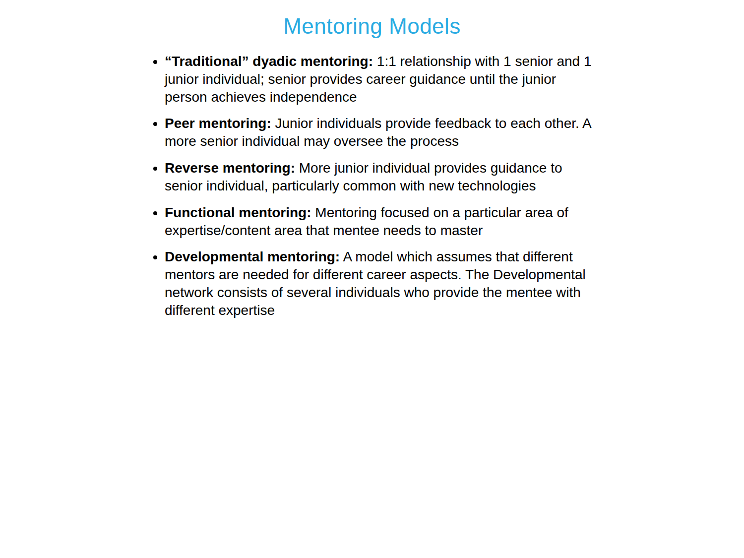Mentoring Models
“Traditional” dyadic mentoring: 1:1 relationship with 1 senior and 1 junior individual; senior provides career guidance until the junior person achieves independence
Peer mentoring: Junior individuals provide feedback to each other. A more senior individual may oversee the process
Reverse mentoring: More junior individual provides guidance to senior individual, particularly common with new technologies
Functional mentoring: Mentoring focused on a particular area of expertise/content area that mentee needs to master
Developmental mentoring: A model which assumes that different mentors are needed for different career aspects. The Developmental network consists of several individuals who provide the mentee with different expertise